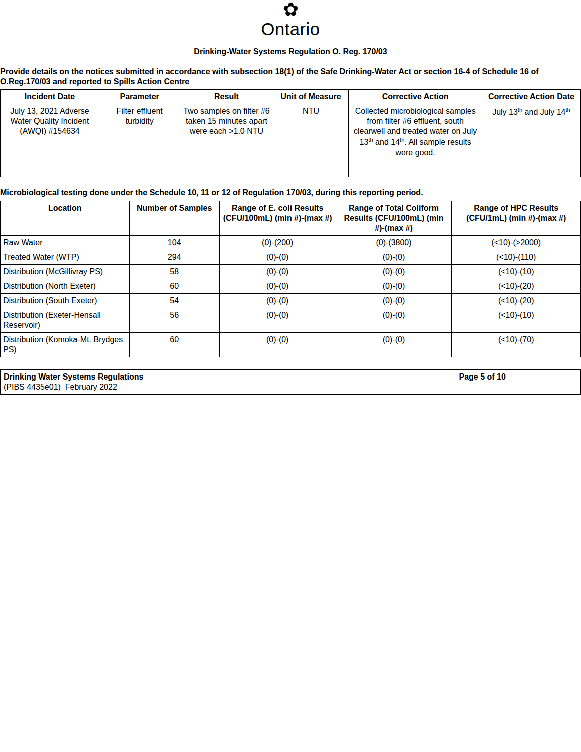✿ Ontario
Drinking-Water Systems Regulation O. Reg. 170/03
Provide details on the notices submitted in accordance with subsection 18(1) of the Safe Drinking-Water Act or section 16-4 of Schedule 16 of O.Reg.170/03 and reported to Spills Action Centre
| Incident Date | Parameter | Result | Unit of Measure | Corrective Action | Corrective Action Date |
| --- | --- | --- | --- | --- | --- |
| July 13, 2021 Adverse Water Quality Incident (AWQI) #154634 | Filter effluent turbidity | Two samples on filter #6 taken 15 minutes apart were each >1.0 NTU | NTU | Collected microbiological samples from filter #6 effluent, south clearwell and treated water on July 13 th and 14 th . All sample results were good. | July 13 th and July 14 th |
Microbiological testing done under the Schedule 10, 11 or 12 of Regulation 170/03, during this reporting period.
| Location | Number of Samples | Range of E. coli Results (CFU/100mL) (min #)-(max #) | Range of Total Coliform Results (CFU/100mL) (min #)-(max #) | Range of HPC Results (CFU/1mL) (min #)-(max #) |
| --- | --- | --- | --- | --- |
| Raw Water | 104 | (0)-(200) | (0)-(3800) | (<10)-(>2000) |
| Treated Water (WTP) | 294 | (0)-(0) | (0)-(0) | (<10)-(110) |
| Distribution (McGillivray PS) | 58 | (0)-(0) | (0)-(0) | (<10)-(10) |
| Distribution (North Exeter) | 60 | (0)-(0) | (0)-(0) | (<10)-(20) |
| Distribution (South Exeter) | 54 | (0)-(0) | (0)-(0) | (<10)-(20) |
| Distribution (Exeter-Hensall Reservoir) | 56 | (0)-(0) | (0)-(0) | (<10)-(10) |
| Distribution (Komoka-Mt. Brydges PS) | 60 | (0)-(0) | (0)-(0) | (<10)-(70) |
| Drinking Water Systems Regulations (PIBS 4435e01) February 2022 | Page 5 of 10 |